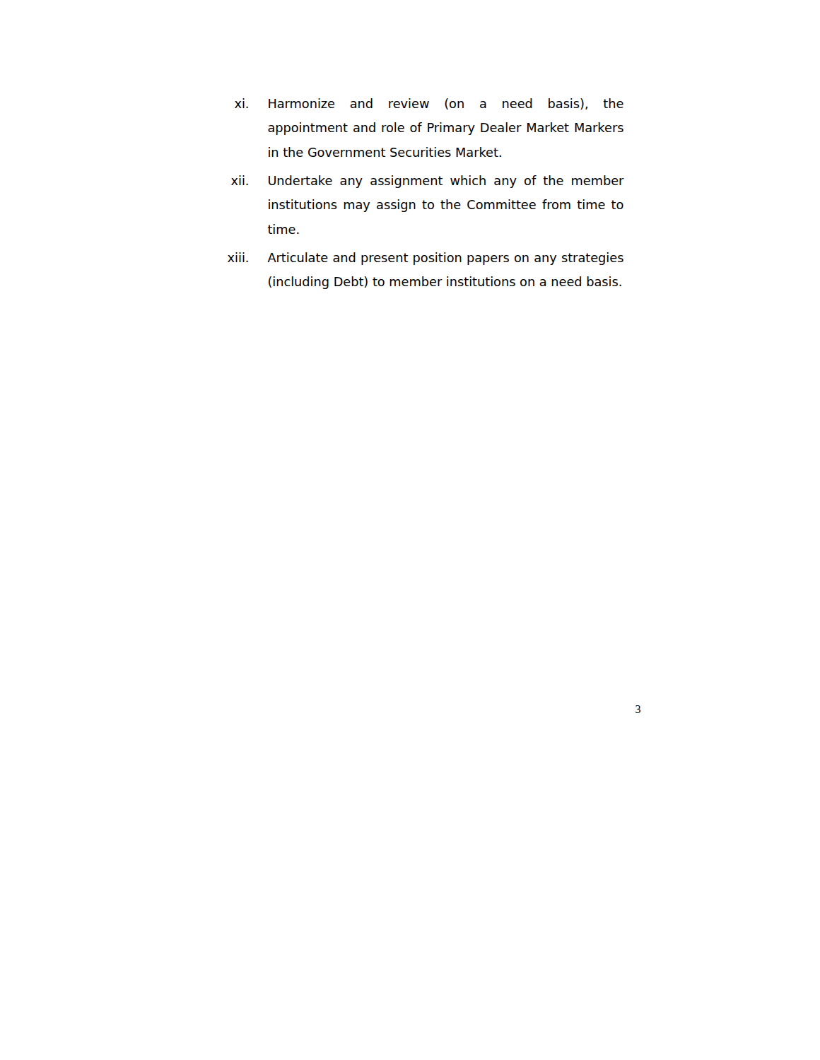xi. Harmonize and review (on a need basis), the appointment and role of Primary Dealer Market Markers in the Government Securities Market.
xii. Undertake any assignment which any of the member institutions may assign to the Committee from time to time.
xiii. Articulate and present position papers on any strategies (including Debt) to member institutions on a need basis.
3